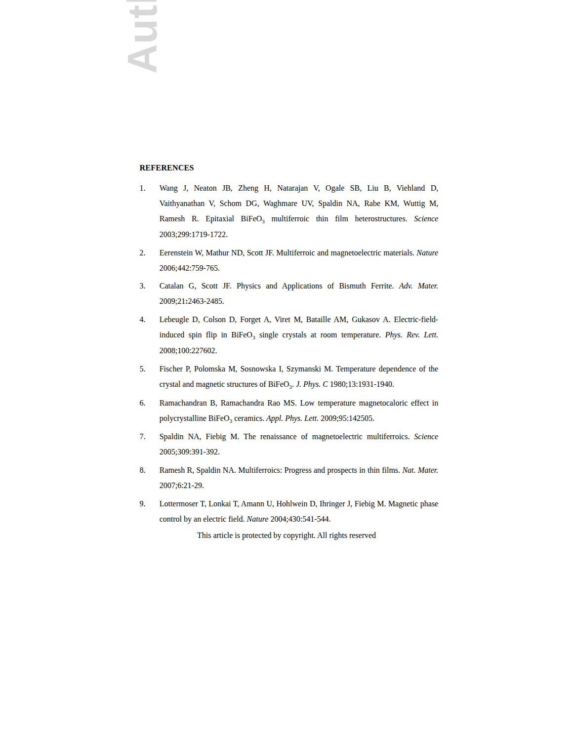Author Manuscript
REFERENCES
1. Wang J, Neaton JB, Zheng H, Natarajan V, Ogale SB, Liu B, Viehland D, Vaithyanathan V, Schom DG, Waghmare UV, Spaldin NA, Rabe KM, Wuttig M, Ramesh R. Epitaxial BiFeO3 multiferroic thin film heterostructures. Science 2003;299:1719-1722.
2. Eerenstein W, Mathur ND, Scott JF. Multiferroic and magnetoelectric materials. Nature 2006;442:759-765.
3. Catalan G, Scott JF. Physics and Applications of Bismuth Ferrite. Adv. Mater. 2009;21: 2463-2485.
4. Lebeugle D, Colson D, Forget A, Viret M, Bataille AM, Gukasov A. Electric-field-induced spin flip in BiFeO3 single crystals at room temperature. Phys. Rev. Lett. 2008;100:227602.
5. Fischer P, Polomska M, Sosnowska I, Szymanski M. Temperature dependence of the crystal and magnetic structures of BiFeO3. J. Phys. C 1980;13:1931-1940.
6. Ramachandran B, Ramachandra Rao MS. Low temperature magnetocaloric effect in polycrystalline BiFeO3 ceramics. Appl. Phys. Lett. 2009;95:142505.
7. Spaldin NA, Fiebig M. The renaissance of magnetoelectric multiferroics. Science 2005;309:391-392.
8. Ramesh R, Spaldin NA. Multiferroics: Progress and prospects in thin films. Nat. Mater. 2007;6:21-29.
9. Lottermoser T, Lonkai T, Amann U, Hohlwein D, Ihringer J, Fiebig M. Magnetic phase control by an electric field. Nature 2004;430:541-544.
This article is protected by copyright. All rights reserved